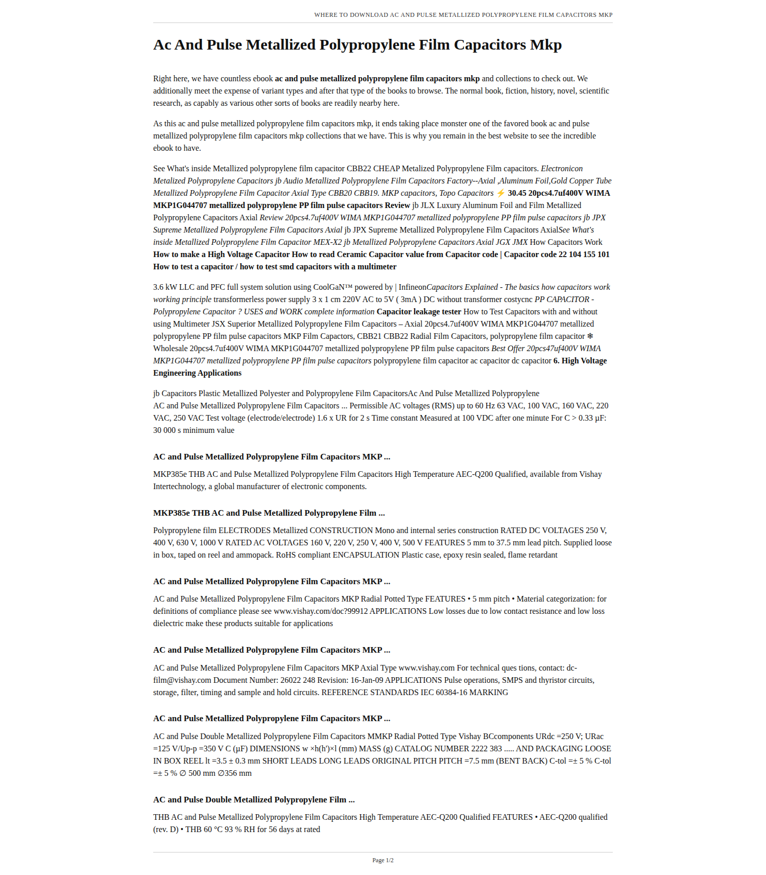Where To Download Ac And Pulse Metallized Polypropylene Film Capacitors Mkp
Ac And Pulse Metallized Polypropylene Film Capacitors Mkp
Right here, we have countless ebook ac and pulse metallized polypropylene film capacitors mkp and collections to check out. We additionally meet the expense of variant types and after that type of the books to browse. The normal book, fiction, history, novel, scientific research, as capably as various other sorts of books are readily nearby here.
As this ac and pulse metallized polypropylene film capacitors mkp, it ends taking place monster one of the favored book ac and pulse metallized polypropylene film capacitors mkp collections that we have. This is why you remain in the best website to see the incredible ebook to have.
See What's inside Metallized polypropylene film capacitor CBB22 CHEAP Metalized Polypropylene Film capacitors. Electronicon Metalized Polypropylene Capacitors jb Audio Metallized Polypropylene Film Capacitors Factory--Axial ,Aluminum Foil,Gold Copper Tube Metallized Polypropylene Film Capacitor Axial Type CBB20 CBB19. MKP capacitors, Topo Capacitors ⚡ 30.45 20pcs4.7uf400V WIMA MKP1G044707 metallized polypropylene PP film pulse capacitors Review jb JLX Luxury Aluminum Foil and Film Metallized Polypropylene Capacitors Axial Review 20pcs4.7uf400V WIMA MKP1G044707 metallized polypropylene PP film pulse capacitors jb JPX Supreme Metallized Polypropylene Film Capacitors Axial jb JPX Supreme Metallized Polypropylene Film Capacitors AxialSee What's inside Metallized Polypropylene Film Capacitor MEX-X2 jb Metallized Polypropylene Capacitors Axial JGX JMX How Capacitors Work How to make a High Voltage Capacitor How to read Ceramic Capacitor value from Capacitor code | Capacitor code 22 104 155 101 How to test a capacitor / how to test smd capacitors with a multimeter
3.6 kW LLC and PFC full system solution using CoolGaN™ powered by | InfineonCapacitors Explained - The basics how capacitors work working principle transformerless power supply 3 x 1 cm 220V AC to 5V ( 3mA ) DC without transformer costycnc PP CAPACITOR - Polypropylene Capacitor ? USES and WORK complete information Capacitor leakage tester How to Test Capacitors with and without using Multimeter JSX Superior Metallized Polypropylene Film Capacitors – Axial 20pcs4.7uf400V WIMA MKP1G044707 metallized polypropylene PP film pulse capacitors MKP Film Capactors, CBB21 CBB22 Radial Film Capacitors, polypropylene film capacitor ❄ Wholesale 20pcs4.7uf400V WIMA MKP1G044707 metallized polypropylene PP film pulse capacitors Best Offer 20pcs47uf400V WIMA MKP1G044707 metallized polypropylene PP film pulse capacitors polypropylene film capacitor ac capacitor dc capacitor 6. High Voltage Engineering Applications
jb Capacitors Plastic Metallized Polyester and Polypropylene Film CapacitorsAc And Pulse Metallized Polypropylene
AC and Pulse Metallized Polypropylene Film Capacitors ... Permissible AC voltages (RMS) up to 60 Hz 63 VAC, 100 VAC, 160 VAC, 220 VAC, 250 VAC Test voltage (electrode/electrode) 1.6 x UR for 2 s Time constant Measured at 100 VDC after one minute For C > 0.33 µF: 30 000 s minimum value
AC and Pulse Metallized Polypropylene Film Capacitors MKP ...
MKP385e THB AC and Pulse Metallized Polypropylene Film Capacitors High Temperature AEC-Q200 Qualified, available from Vishay Intertechnology, a global manufacturer of electronic components.
MKP385e THB AC and Pulse Metallized Polypropylene Film ...
Polypropylene film ELECTRODES Metallized CONSTRUCTION Mono and internal series construction RATED DC VOLTAGES 250 V, 400 V, 630 V, 1000 V RATED AC VOLTAGES 160 V, 220 V, 250 V, 400 V, 500 V FEATURES 5 mm to 37.5 mm lead pitch. Supplied loose in box, taped on reel and ammopack. RoHS compliant ENCAPSULATION Plastic case, epoxy resin sealed, flame retardant
AC and Pulse Metallized Polypropylene Film Capacitors MKP ...
AC and Pulse Metallized Polypropylene Film Capacitors MKP Radial Potted Type FEATURES • 5 mm pitch • Material categorization: for definitions of compliance please see www.vishay.com/doc?99912 APPLICATIONS Low losses due to low contact resistance and low loss dielectric make these products suitable for applications
AC and Pulse Metallized Polypropylene Film Capacitors MKP ...
AC and Pulse Metallized Polypropylene Film Capacitors MKP Axial Type www.vishay.com For technical ques tions, contact: dc-film@vishay.com Document Number: 26022 248 Revision: 16-Jan-09 APPLICATIONS Pulse operations, SMPS and thyristor circuits, storage, filter, timing and sample and hold circuits. REFERENCE STANDARDS IEC 60384-16 MARKING
AC and Pulse Metallized Polypropylene Film Capacitors MKP ...
AC and Pulse Double Metallized Polypropylene Film Capacitors MMKP Radial Potted Type Vishay BCcomponents URdc =250 V; URac =125 V/Up-p =350 V C (µF) DIMENSIONS w ×h(h')×l (mm) MASS (g) CATALOG NUMBER 2222 383 ..... AND PACKAGING LOOSE IN BOX REEL lt =3.5 ± 0.3 mm SHORT LEADS LONG LEADS ORIGINAL PITCH PITCH =7.5 mm (BENT BACK) C-tol =± 5 % C-tol =± 5 % ∅ 500 mm ∅356 mm
AC and Pulse Double Metallized Polypropylene Film ...
THB AC and Pulse Metallized Polypropylene Film Capacitors High Temperature AEC-Q200 Qualified FEATURES • AEC-Q200 qualified (rev. D) • THB 60 °C 93 % RH for 56 days at rated
Page 1/2